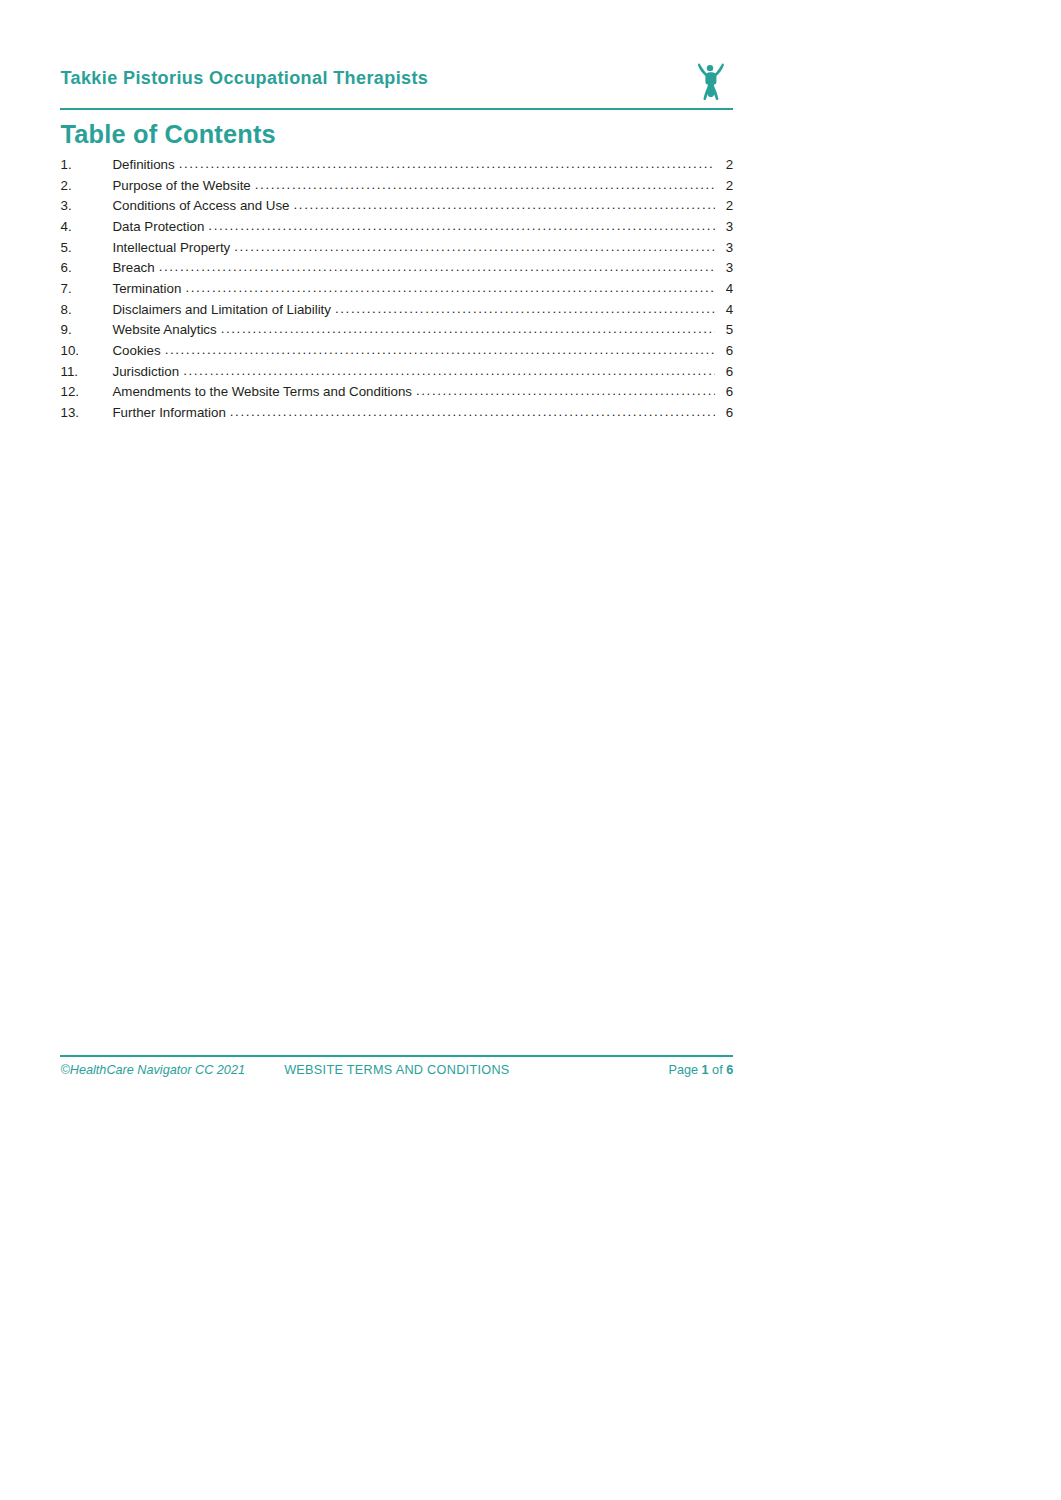Takkie Pistorius Occupational Therapists
Table of Contents
1. Definitions .................................................................................................................................................. 2
2. Purpose of the Website .................................................................................................................................. 2
3. Conditions of Access and Use ....................................................................................................................... 2
4. Data Protection ......................................................................................................................................... 3
5. Intellectual Property ..................................................................................................................................... 3
6. Breach ....................................................................................................................................................... 3
7. Termination ................................................................................................................................................ 4
8. Disclaimers and Limitation of Liability ............................................................................................................. 4
9. Website Analytics ....................................................................................................................................... 5
10. Cookies ..................................................................................................................................................... 6
11. Jurisdiction ................................................................................................................................................ 6
12. Amendments to the Website Terms and Conditions ......................................................................................... 6
13. Further Information ..................................................................................................................................... 6
©HealthCare Navigator CC 2021
WEBSITE TERMS AND CONDITIONS
Page 1 of 6